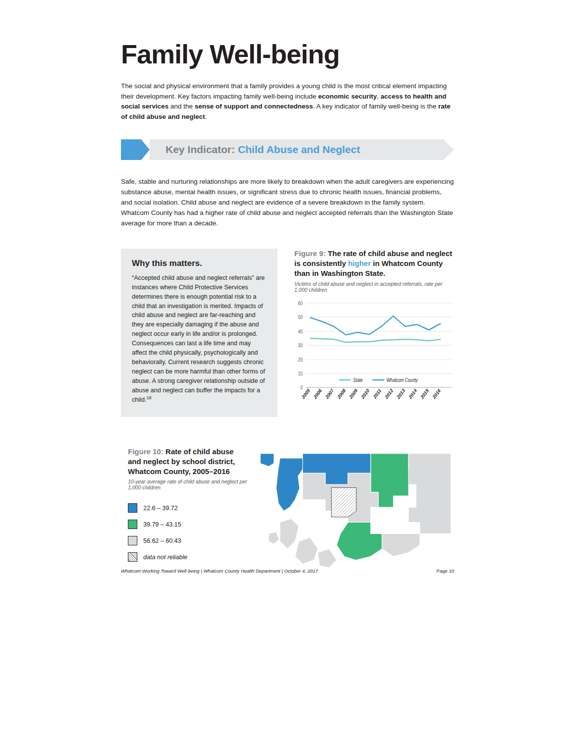Family Well-being
The social and physical environment that a family provides a young child is the most critical element impacting their development. Key factors impacting family well-being include economic security, access to health and social services and the sense of support and connectedness. A key indicator of family well-being is the rate of child abuse and neglect.
Key Indicator: Child Abuse and Neglect
Safe, stable and nurturing relationships are more likely to breakdown when the adult caregivers are experiencing substance abuse, mental health issues, or significant stress due to chronic health issues, financial problems, and social isolation. Child abuse and neglect are evidence of a severe breakdown in the family system. Whatcom County has had a higher rate of child abuse and neglect accepted referrals than the Washington State average for more than a decade.
Why this matters.
“Accepted child abuse and neglect referrals” are instances where Child Protective Services determines there is enough potential risk to a child that an investigation is merited. Impacts of child abuse and neglect are far-reaching and they are especially damaging if the abuse and neglect occur early in life and/or is prolonged. Consequences can last a life time and may affect the child physically, psychologically and behaviorally. Current research suggests chronic neglect can be more harmful than other forms of abuse. A strong caregiver relationship outside of abuse and neglect can buffer the impacts for a child.19
Figure 9: The rate of child abuse and neglect is consistently higher in Whatcom County than in Washington State.
Victims of child abuse and neglect in accepted referrals, rate per 1,000 children
60 50 40 30 20 10 0 State Whatcom County 2005 2006 2007 2008 2009 2010 2011 2012 2013 2014 2015 2016
Figure 10: Rate of child abuse and neglect by school district, Whatcom County, 2005–2016
10-year average rate of child abuse and neglect per 1,000 children
22.6 – 39.72
39.79 – 43.15
56.62 – 60.43
data not reliable
Whatcom Working Toward Well-being | Whatcom County Health Department | October 4, 2017
Page 10